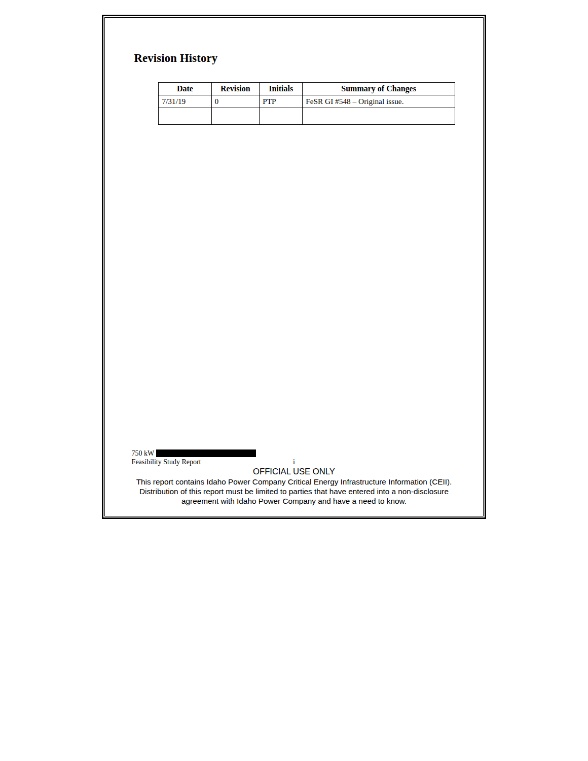Revision History
| Date | Revision | Initials | Summary of Changes |
| --- | --- | --- | --- |
| 7/31/19 | 0 | PTP | FeSR GI #548 – Original issue. |
750 kW
Feasibility Study Report i
OFFICIAL USE ONLY
This report contains Idaho Power Company Critical Energy Infrastructure Information (CEII). Distribution of this report must be limited to parties that have entered into a non-disclosure agreement with Idaho Power Company and have a need to know.